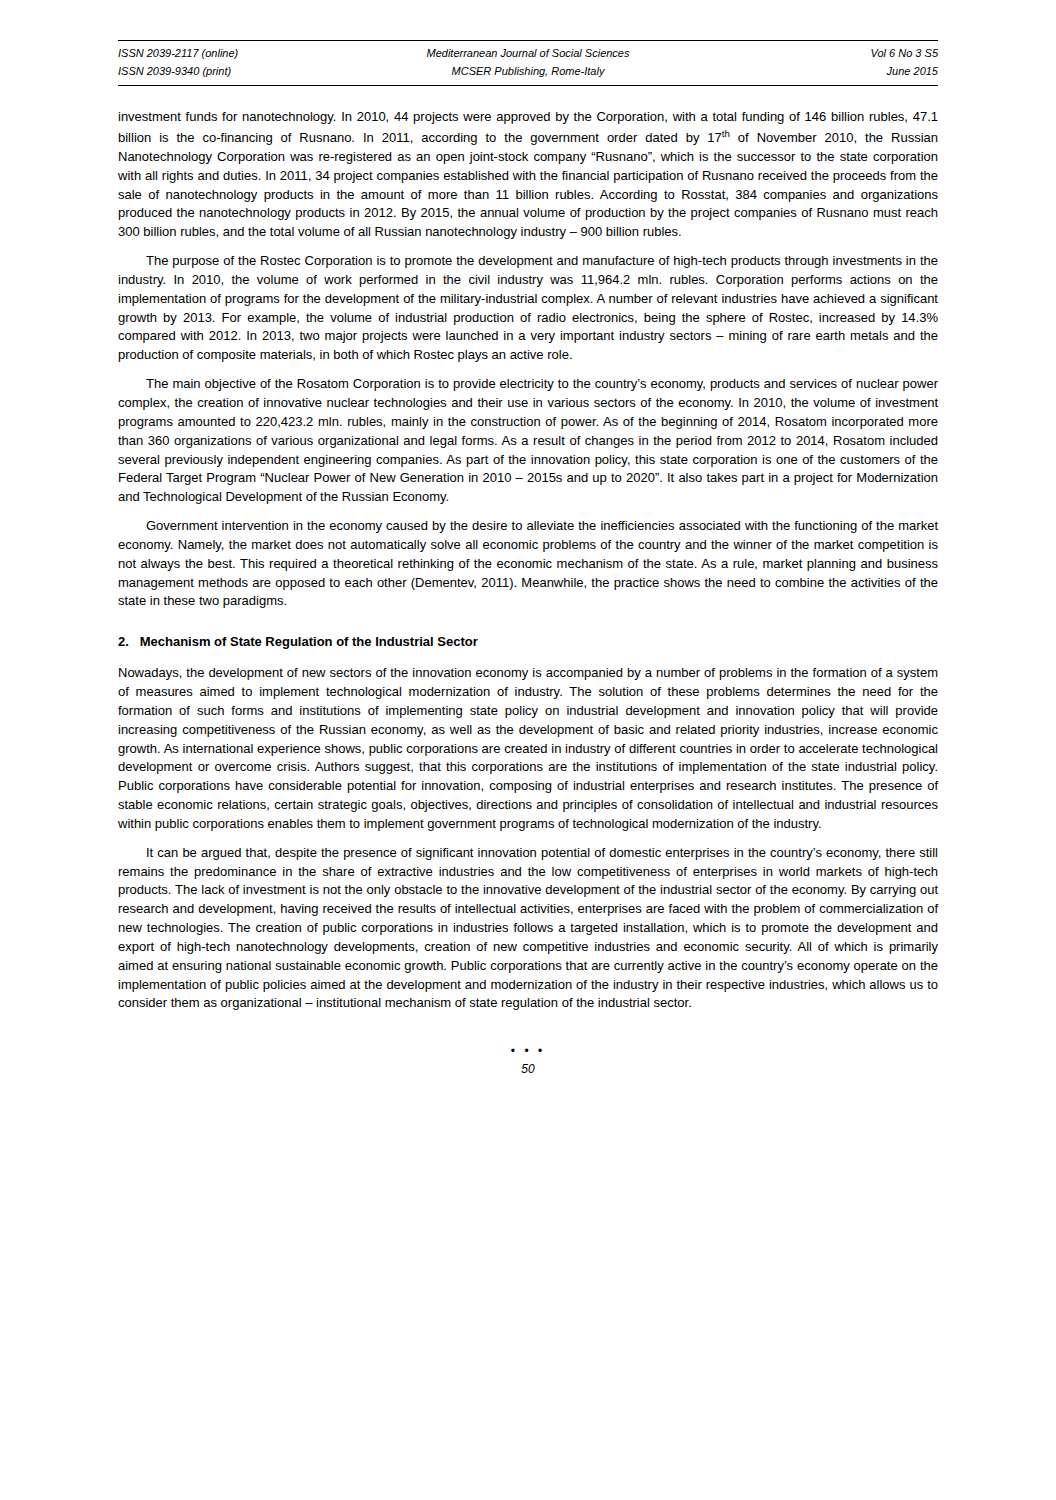| ISSN 2039-2117 (online) | Mediterranean Journal of Social Sciences | Vol 6 No 3 S5 |
| ISSN 2039-9340 (print) | MCSER Publishing, Rome-Italy | June 2015 |
investment funds for nanotechnology. In 2010, 44 projects were approved by the Corporation, with a total funding of 146 billion rubles, 47.1 billion is the co-financing of Rusnano. In 2011, according to the government order dated by 17th of November 2010, the Russian Nanotechnology Corporation was re-registered as an open joint-stock company “Rusnano”, which is the successor to the state corporation with all rights and duties. In 2011, 34 project companies established with the financial participation of Rusnano received the proceeds from the sale of nanotechnology products in the amount of more than 11 billion rubles. According to Rosstat, 384 companies and organizations produced the nanotechnology products in 2012. By 2015, the annual volume of production by the project companies of Rusnano must reach 300 billion rubles, and the total volume of all Russian nanotechnology industry – 900 billion rubles.
The purpose of the Rostec Corporation is to promote the development and manufacture of high-tech products through investments in the industry. In 2010, the volume of work performed in the civil industry was 11,964.2 mln. rubles. Corporation performs actions on the implementation of programs for the development of the military-industrial complex. A number of relevant industries have achieved a significant growth by 2013. For example, the volume of industrial production of radio electronics, being the sphere of Rostec, increased by 14.3% compared with 2012. In 2013, two major projects were launched in a very important industry sectors – mining of rare earth metals and the production of composite materials, in both of which Rostec plays an active role.
The main objective of the Rosatom Corporation is to provide electricity to the country’s economy, products and services of nuclear power complex, the creation of innovative nuclear technologies and their use in various sectors of the economy. In 2010, the volume of investment programs amounted to 220,423.2 mln. rubles, mainly in the construction of power. As of the beginning of 2014, Rosatom incorporated more than 360 organizations of various organizational and legal forms. As a result of changes in the period from 2012 to 2014, Rosatom included several previously independent engineering companies. As part of the innovation policy, this state corporation is one of the customers of the Federal Target Program “Nuclear Power of New Generation in 2010 – 2015s and up to 2020”. It also takes part in a project for Modernization and Technological Development of the Russian Economy.
Government intervention in the economy caused by the desire to alleviate the inefficiencies associated with the functioning of the market economy. Namely, the market does not automatically solve all economic problems of the country and the winner of the market competition is not always the best. This required a theoretical rethinking of the economic mechanism of the state. As a rule, market planning and business management methods are opposed to each other (Dementev, 2011). Meanwhile, the practice shows the need to combine the activities of the state in these two paradigms.
2. Mechanism of State Regulation of the Industrial Sector
Nowadays, the development of new sectors of the innovation economy is accompanied by a number of problems in the formation of a system of measures aimed to implement technological modernization of industry. The solution of these problems determines the need for the formation of such forms and institutions of implementing state policy on industrial development and innovation policy that will provide increasing competitiveness of the Russian economy, as well as the development of basic and related priority industries, increase economic growth. As international experience shows, public corporations are created in industry of different countries in order to accelerate technological development or overcome crisis. Authors suggest, that this corporations are the institutions of implementation of the state industrial policy. Public corporations have considerable potential for innovation, composing of industrial enterprises and research institutes. The presence of stable economic relations, certain strategic goals, objectives, directions and principles of consolidation of intellectual and industrial resources within public corporations enables them to implement government programs of technological modernization of the industry.
It can be argued that, despite the presence of significant innovation potential of domestic enterprises in the country’s economy, there still remains the predominance in the share of extractive industries and the low competitiveness of enterprises in world markets of high-tech products. The lack of investment is not the only obstacle to the innovative development of the industrial sector of the economy. By carrying out research and development, having received the results of intellectual activities, enterprises are faced with the problem of commercialization of new technologies. The creation of public corporations in industries follows a targeted installation, which is to promote the development and export of high-tech nanotechnology developments, creation of new competitive industries and economic security. All of which is primarily aimed at ensuring national sustainable economic growth. Public corporations that are currently active in the country’s economy operate on the implementation of public policies aimed at the development and modernization of the industry in their respective industries, which allows us to consider them as organizational – institutional mechanism of state regulation of the industrial sector.
• • •
50